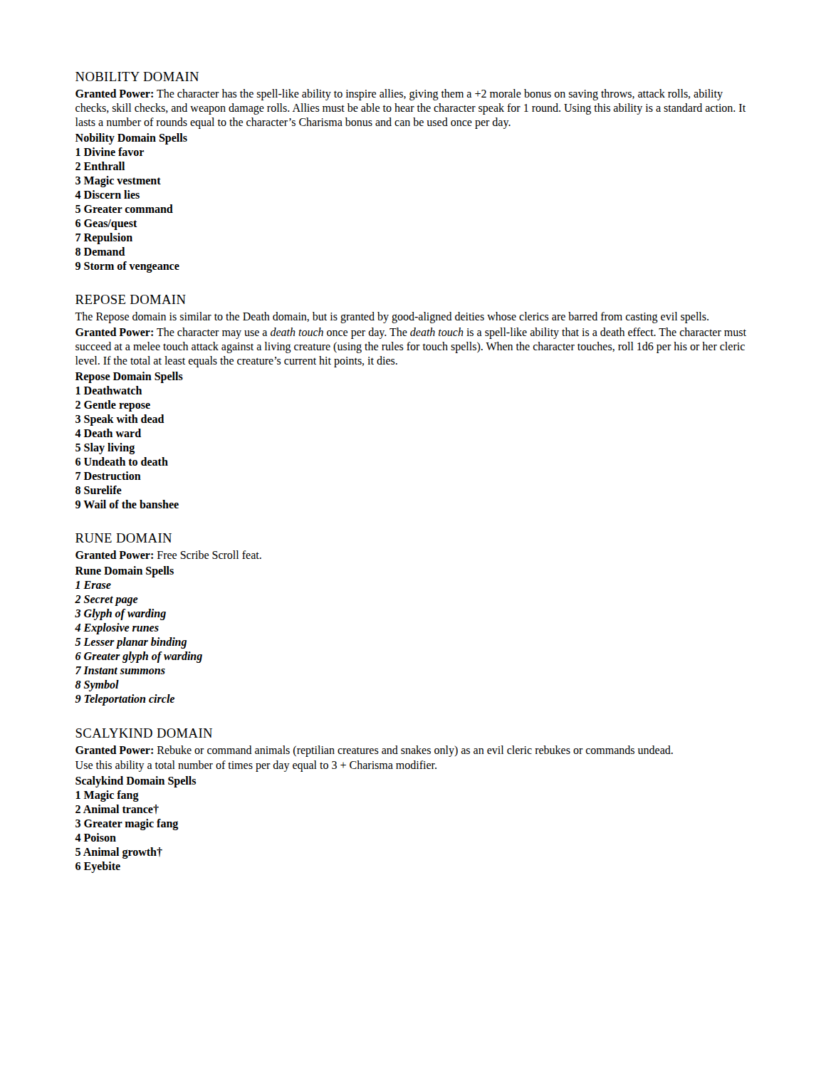NOBILITY DOMAIN
Granted Power: The character has the spell-like ability to inspire allies, giving them a +2 morale bonus on saving throws, attack rolls, ability checks, skill checks, and weapon damage rolls. Allies must be able to hear the character speak for 1 round. Using this ability is a standard action. It lasts a number of rounds equal to the character’s Charisma bonus and can be used once per day.
Nobility Domain Spells
1 Divine favor
2 Enthrall
3 Magic vestment
4 Discern lies
5 Greater command
6 Geas/quest
7 Repulsion
8 Demand
9 Storm of vengeance
REPOSE DOMAIN
The Repose domain is similar to the Death domain, but is granted by good-aligned deities whose clerics are barred from casting evil spells.
Granted Power: The character may use a death touch once per day. The death touch is a spell-like ability that is a death effect. The character must succeed at a melee touch attack against a living creature (using the rules for touch spells). When the character touches, roll 1d6 per his or her cleric level. If the total at least equals the creature’s current hit points, it dies.
Repose Domain Spells
1 Deathwatch
2 Gentle repose
3 Speak with dead
4 Death ward
5 Slay living
6 Undeath to death
7 Destruction
8 Surelife
9 Wail of the banshee
RUNE DOMAIN
Granted Power: Free Scribe Scroll feat.
Rune Domain Spells
1 Erase
2 Secret page
3 Glyph of warding
4 Explosive runes
5 Lesser planar binding
6 Greater glyph of warding
7 Instant summons
8 Symbol
9 Teleportation circle
SCALYKIND DOMAIN
Granted Power: Rebuke or command animals (reptilian creatures and snakes only) as an evil cleric rebukes or commands undead.
Use this ability a total number of times per day equal to 3 + Charisma modifier.
Scalykind Domain Spells
1 Magic fang
2 Animal trance†
3 Greater magic fang
4 Poison
5 Animal growth†
6 Eyebite